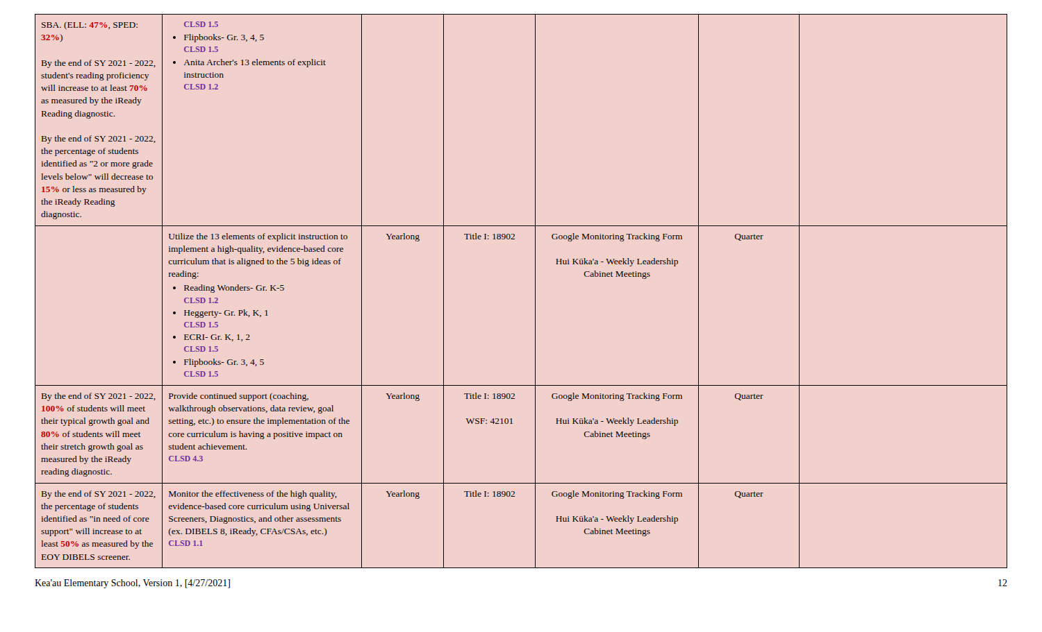| SBA. (ELL: 47% , SPED: 32% ) By the end of SY 2021 - 2022, student's reading proficiency will increase to at least 70% as measured by the iReady Reading diagnostic. By the end of SY 2021 - 2022, the percentage of students identified as "2 or more grade levels below" will decrease to 15% or less as measured by the iReady Reading diagnostic. | CLSD 1.5 Flipbooks- Gr. 3, 4, 5 CLSD 1.5 Anita Archer's 13 elements of explicit instruction CLSD 1.2 | | | | | |
| | Utilize the 13 elements of explicit instruction to implement a high-quality, evidence-based core curriculum that is aligned to the 5 big ideas of reading: Reading Wonders- Gr. K-5 CLSD 1.2 Heggerty- Gr. Pk, K, 1 CLSD 1.5 ECRI- Gr. K, 1, 2 CLSD 1.5 Flipbooks- Gr. 3, 4, 5 CLSD 1.5 | Yearlong | Title I: 18902 | Google Monitoring Tracking Form Hui Kūka'a - Weekly Leadership Cabinet Meetings | Quarter | |
| By the end of SY 2021 - 2022, 100% of students will meet their typical growth goal and 80% of students will meet their stretch growth goal as measured by the iReady reading diagnostic. | Provide continued support (coaching, walkthrough observations, data review, goal setting, etc.) to ensure the implementation of the core curriculum is having a positive impact on student achievement. CLSD 4.3 | Yearlong | Title I: 18902 WSF: 42101 | Google Monitoring Tracking Form Hui Kūka'a - Weekly Leadership Cabinet Meetings | Quarter | |
| By the end of SY 2021 - 2022, the percentage of students identified as "in need of core support" will increase to at least 50% as measured by the EOY DIBELS screener. | Monitor the effectiveness of the high quality, evidence-based core curriculum using Universal Screeners, Diagnostics, and other assessments (ex. DIBELS 8, iReady, CFAs/CSAs, etc.) CLSD 1.1 | Yearlong | Title I: 18902 | Google Monitoring Tracking Form Hui Kūka'a - Weekly Leadership Cabinet Meetings | Quarter | |
Kea'au Elementary School, Version 1, [4/27/2021] 12